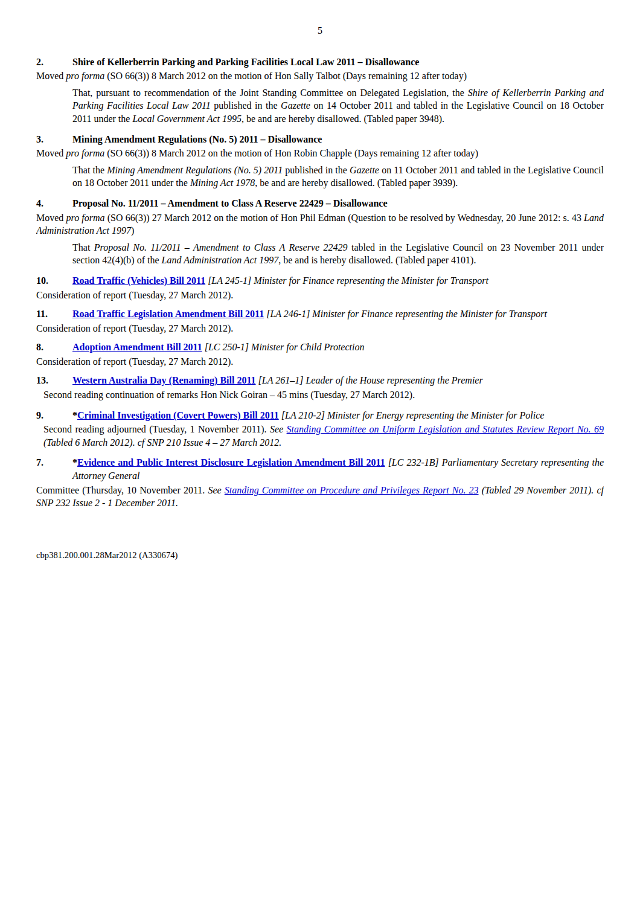5
2.
Shire of Kellerberrin Parking and Parking Facilities Local Law 2011 – Disallowance
Moved pro forma (SO 66(3)) 8 March 2012 on the motion of Hon Sally Talbot (Days remaining 12 after today)
That, pursuant to recommendation of the Joint Standing Committee on Delegated Legislation, the Shire of Kellerberrin Parking and Parking Facilities Local Law 2011 published in the Gazette on 14 October 2011 and tabled in the Legislative Council on 18 October 2011 under the Local Government Act 1995, be and are hereby disallowed. (Tabled paper 3948).
3.
Mining Amendment Regulations (No. 5) 2011 – Disallowance
Moved pro forma (SO 66(3)) 8 March 2012 on the motion of Hon Robin Chapple (Days remaining 12 after today)
That the Mining Amendment Regulations (No. 5) 2011 published in the Gazette on 11 October 2011 and tabled in the Legislative Council on 18 October 2011 under the Mining Act 1978, be and are hereby disallowed. (Tabled paper 3939).
4.
Proposal No. 11/2011 – Amendment to Class A Reserve 22429 – Disallowance
Moved pro forma (SO 66(3)) 27 March 2012 on the motion of Hon Phil Edman (Question to be resolved by Wednesday, 20 June 2012: s. 43 Land Administration Act 1997)
That Proposal No. 11/2011 – Amendment to Class A Reserve 22429 tabled in the Legislative Council on 23 November 2011 under section 42(4)(b) of the Land Administration Act 1997, be and is hereby disallowed. (Tabled paper 4101).
10.
Road Traffic (Vehicles) Bill 2011 [LA 245-1] Minister for Finance representing the Minister for Transport
Consideration of report (Tuesday, 27 March 2012).
11.
Road Traffic Legislation Amendment Bill 2011 [LA 246-1] Minister for Finance representing the Minister for Transport
Consideration of report (Tuesday, 27 March 2012).
8.
Adoption Amendment Bill 2011 [LC 250-1] Minister for Child Protection
Consideration of report (Tuesday, 27 March 2012).
13.
Western Australia Day (Renaming) Bill 2011 [LA 261–1] Leader of the House representing the Premier
Second reading continuation of remarks Hon Nick Goiran – 45 mins (Tuesday, 27 March 2012).
9.
*Criminal Investigation (Covert Powers) Bill 2011 [LA 210-2] Minister for Energy representing the Minister for Police
Second reading adjourned (Tuesday, 1 November 2011). See Standing Committee on Uniform Legislation and Statutes Review Report No. 69 (Tabled 6 March 2012). cf SNP 210 Issue 4 – 27 March 2012.
7.
*Evidence and Public Interest Disclosure Legislation Amendment Bill 2011 [LC 232-1B] Parliamentary Secretary representing the Attorney General
Committee (Thursday, 10 November 2011. See Standing Committee on Procedure and Privileges Report No. 23 (Tabled 29 November 2011). cf SNP 232 Issue 2 - 1 December 2011.
cbp381.200.001.28Mar2012 (A330674)